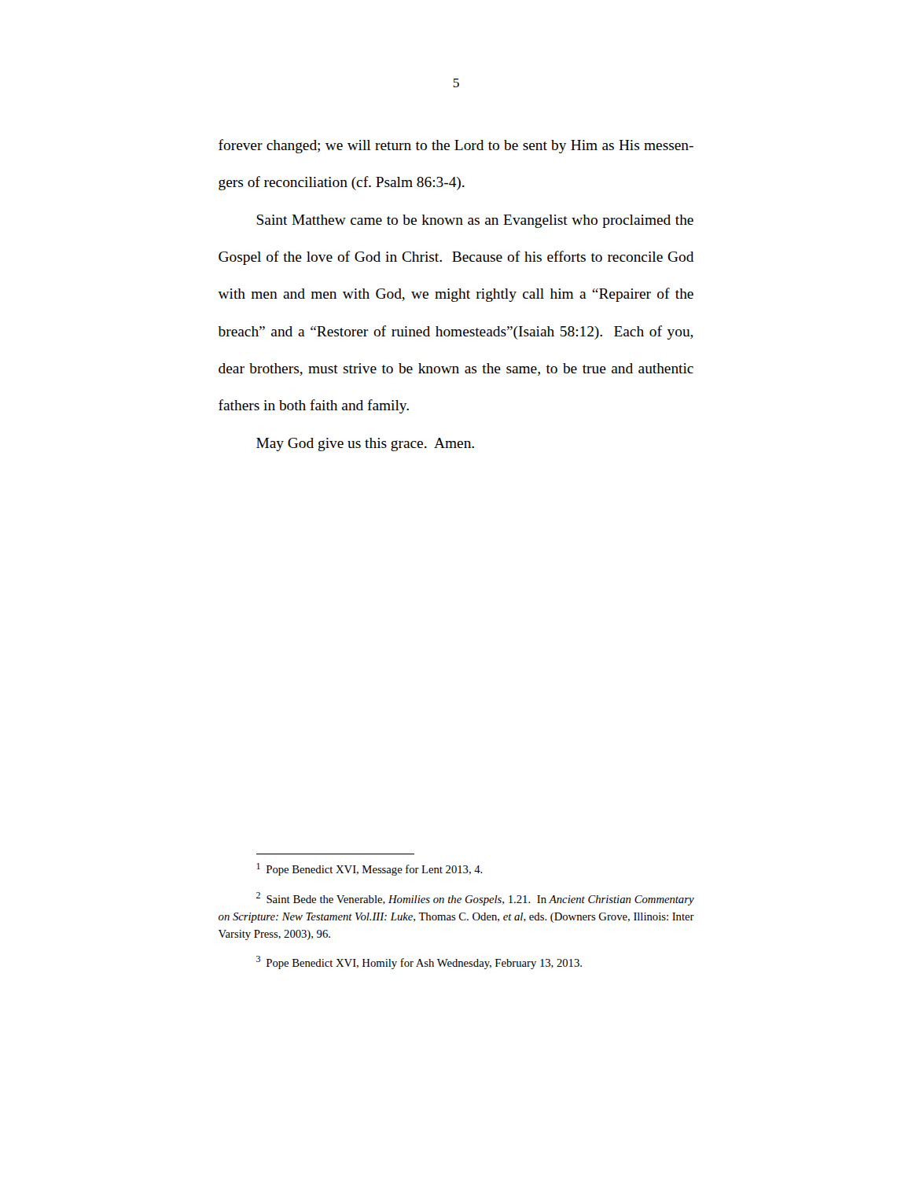5
forever changed; we will return to the Lord to be sent by Him as His messengers of reconciliation (cf. Psalm 86:3-4).
Saint Matthew came to be known as an Evangelist who proclaimed the Gospel of the love of God in Christ. Because of his efforts to reconcile God with men and men with God, we might rightly call him a “Repairer of the breach” and a “Restorer of ruined homesteads”(Isaiah 58:12). Each of you, dear brothers, must strive to be known as the same, to be true and authentic fathers in both faith and family.
May God give us this grace. Amen.
1 Pope Benedict XVI, Message for Lent 2013, 4.
2 Saint Bede the Venerable, Homilies on the Gospels, 1.21. In Ancient Christian Commentary on Scripture: New Testament Vol.III: Luke, Thomas C. Oden, et al, eds. (Downers Grove, Illinois: Inter Varsity Press, 2003), 96.
3 Pope Benedict XVI, Homily for Ash Wednesday, February 13, 2013.